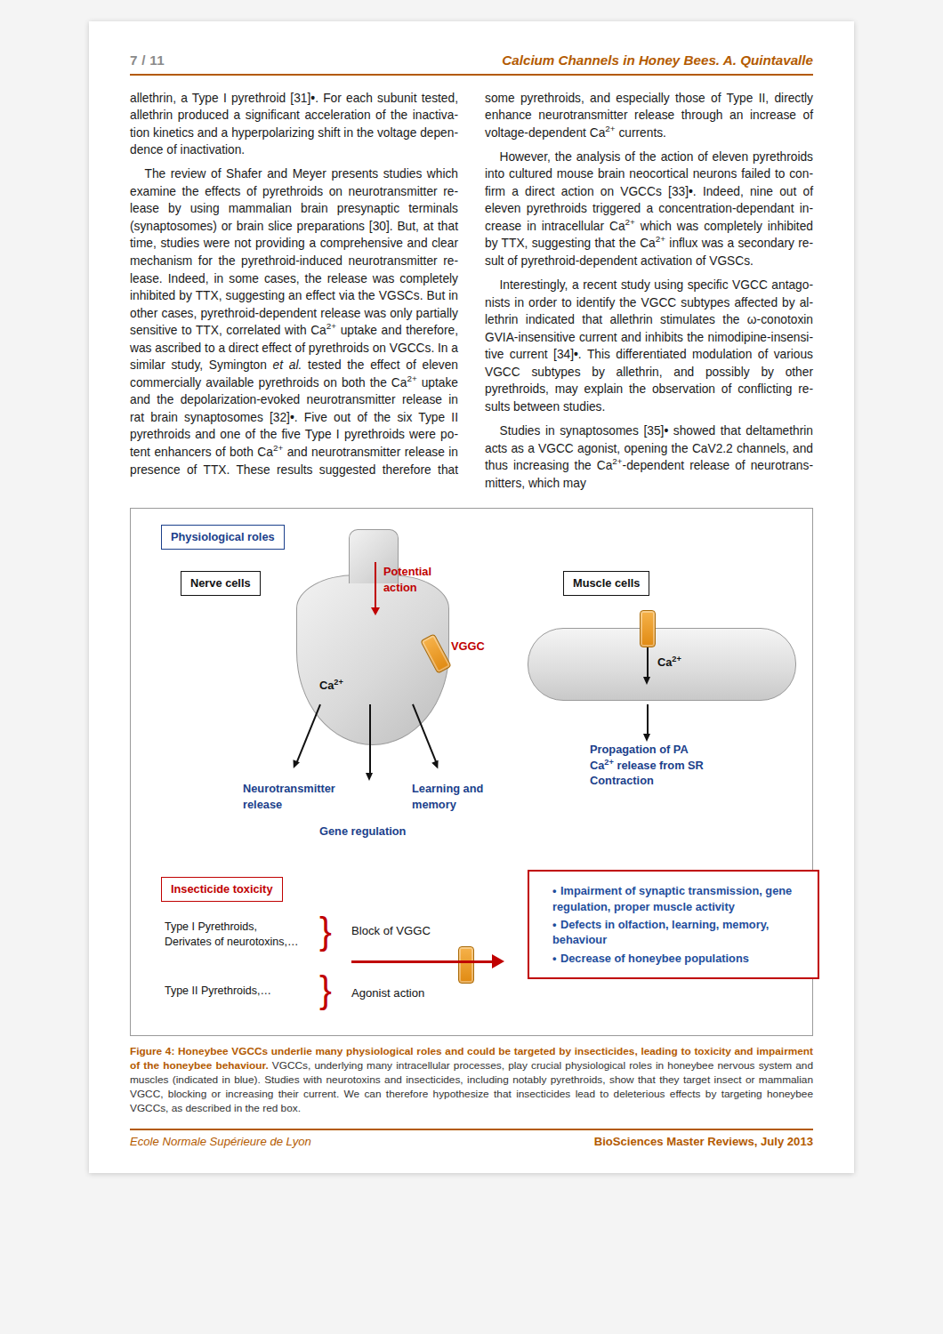7 / 11
Calcium Channels in Honey Bees. A. Quintavalle
allethrin, a Type I pyrethroid [31]•. For each subunit tested, allethrin produced a significant acceleration of the inactivation kinetics and a hyperpolarizing shift in the voltage dependence of inactivation.
The review of Shafer and Meyer presents studies which examine the effects of pyrethroids on neurotransmitter release by using mammalian brain presynaptic terminals (synaptosomes) or brain slice preparations [30]. But, at that time, studies were not providing a comprehensive and clear mechanism for the pyrethroid-induced neurotransmitter release. Indeed, in some cases, the release was completely inhibited by TTX, suggesting an effect via the VGSCs. But in other cases, pyrethroid-dependent release was only partially sensitive to TTX, correlated with Ca2+ uptake and therefore, was ascribed to a direct effect of pyrethroids on VGCCs. In a similar study, Symington et al. tested the effect of eleven commercially available pyrethroids on both the Ca2+ uptake and the depolarization-evoked neurotransmitter release in rat brain synaptosomes [32]•. Five out of the six Type II pyrethroids and one of the five Type I pyrethroids were potent enhancers of both Ca2+ and neurotransmitter release in presence of TTX. These results suggested therefore that some pyrethroids, and especially those of Type II, directly enhance neurotransmitter release through an increase of voltage-dependent Ca2+ currents.
However, the analysis of the action of eleven pyrethroids into cultured mouse brain neocortical neurons failed to confirm a direct action on VGCCs [33]•. Indeed, nine out of eleven pyrethroids triggered a concentration-dependant increase in intracellular Ca2+ which was completely inhibited by TTX, suggesting that the Ca2+ influx was a secondary result of pyrethroid-dependent activation of VGSCs.
Interestingly, a recent study using specific VGCC antagonists in order to identify the VGCC subtypes affected by allethrin indicated that allethrin stimulates the ω-conotoxin GVIA-insensitive current and inhibits the nimodipine-insensitive current [34]•. This differentiated modulation of various VGCC subtypes by allethrin, and possibly by other pyrethroids, may explain the observation of conflicting results between studies.
Studies in synaptosomes [35]• showed that deltamethrin acts as a VGCC agonist, opening the CaV2.2 channels, and thus increasing the Ca2+-dependent release of neurotransmitters, which may
Physiological roles
Nerve cells
Muscle cells
Potential
action
VGGC
Ca2+
Neurotransmitter
release
Learning and
memory
Gene regulation
Ca2+
Propagation of PA
Ca2+ release from SR
Contraction
Insecticide toxicity
Type I Pyrethroids,
Derivates of neurotoxins,…
Type II Pyrethroids,…
}
}
Block of VGGC
Agonist action
Impairment of synaptic transmission, gene regulation, proper muscle activity
Defects in olfaction, learning, memory, behaviour
Decrease of honeybee populations
Figure 4: Honeybee VGCCs underlie many physiological roles and could be targeted by insecticides, leading to toxicity and impairment of the honeybee behaviour. VGCCs, underlying many intracellular processes, play crucial physiological roles in honeybee nervous system and muscles (indicated in blue). Studies with neurotoxins and insecticides, including notably pyrethroids, show that they target insect or mammalian VGCC, blocking or increasing their current. We can therefore hypothesize that insecticides lead to deleterious effects by targeting honeybee VGCCs, as described in the red box.
Ecole Normale Supérieure de Lyon
BioSciences Master Reviews, July 2013